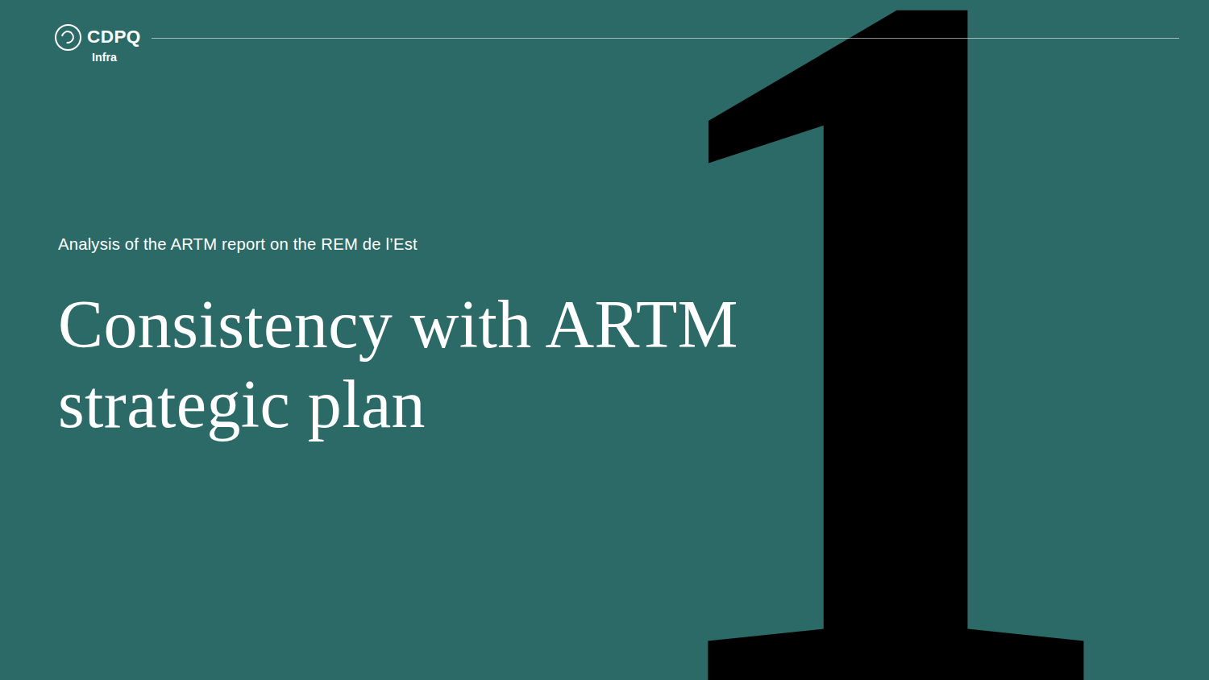1
CDPQ
Infra
Analysis of the ARTM report on the REM de l’Est
Consistency with ARTM strategic plan